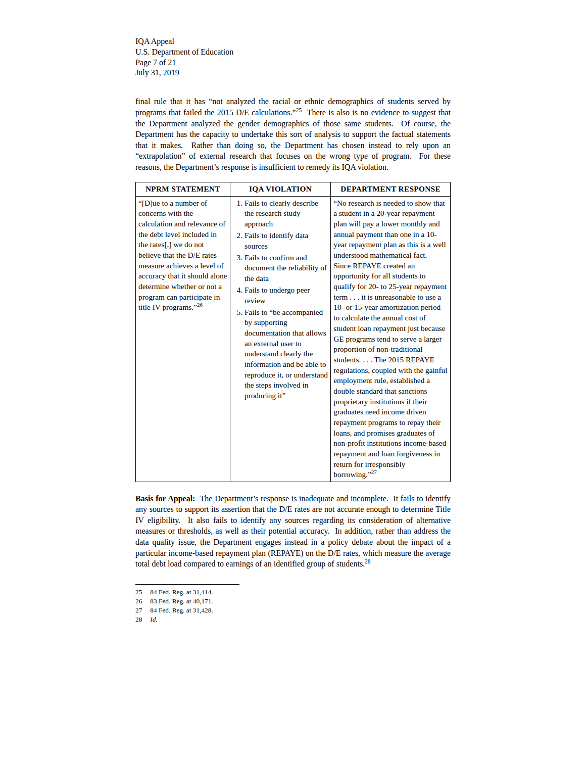IQA Appeal
U.S. Department of Education
Page 7 of 21
July 31, 2019
final rule that it has “not analyzed the racial or ethnic demographics of students served by programs that failed the 2015 D/E calculations.”25 There is also is no evidence to suggest that the Department analyzed the gender demographics of those same students. Of course, the Department has the capacity to undertake this sort of analysis to support the factual statements that it makes. Rather than doing so, the Department has chosen instead to rely upon an “extrapolation” of external research that focuses on the wrong type of program. For these reasons, the Department’s response is insufficient to remedy its IQA violation.
| NPRM STATEMENT | IQA VIOLATION | DEPARTMENT RESPONSE |
| --- | --- | --- |
| “[D]ue to a number of concerns with the calculation and relevance of the debt level included in the rates[,] we do not believe that the D/E rates measure achieves a level of accuracy that it should alone determine whether or not a program can participate in title IV programs.” 26 | Fails to clearly describe the research study approach Fails to identify data sources Fails to confirm and document the reliability of the data Fails to undergo peer review Fails to “be accompanied by supporting documentation that allows an external user to understand clearly the information and be able to reproduce it, or understand the steps involved in producing it” | “No research is needed to show that a student in a 20-year repayment plan will pay a lower monthly and annual payment than one in a 10-year repayment plan as this is a well understood mathematical fact. Since REPAYE created an opportunity for all students to qualify for 20- to 25-year repayment term . . . it is unreasonable to use a 10- or 15-year amortization period to calculate the annual cost of student loan repayment just because GE programs tend to serve a larger proportion of non-traditional students. . . . The 2015 REPAYE regulations, coupled with the gainful employment rule, established a double standard that sanctions proprietary institutions if their graduates need income driven repayment programs to repay their loans, and promises graduates of non-profit institutions income-based repayment and loan forgiveness in return for irresponsibly borrowing.” 27 |
Basis for Appeal: The Department’s response is inadequate and incomplete. It fails to identify any sources to support its assertion that the D/E rates are not accurate enough to determine Title IV eligibility. It also fails to identify any sources regarding its consideration of alternative measures or thresholds, as well as their potential accuracy. In addition, rather than address the data quality issue, the Department engages instead in a policy debate about the impact of a particular income-based repayment plan (REPAYE) on the D/E rates, which measure the average total debt load compared to earnings of an identified group of students.28
2584 Fed. Reg. at 31,414.
2683 Fed. Reg. at 40,171.
2784 Fed. Reg. at 31,428.
28 Id.